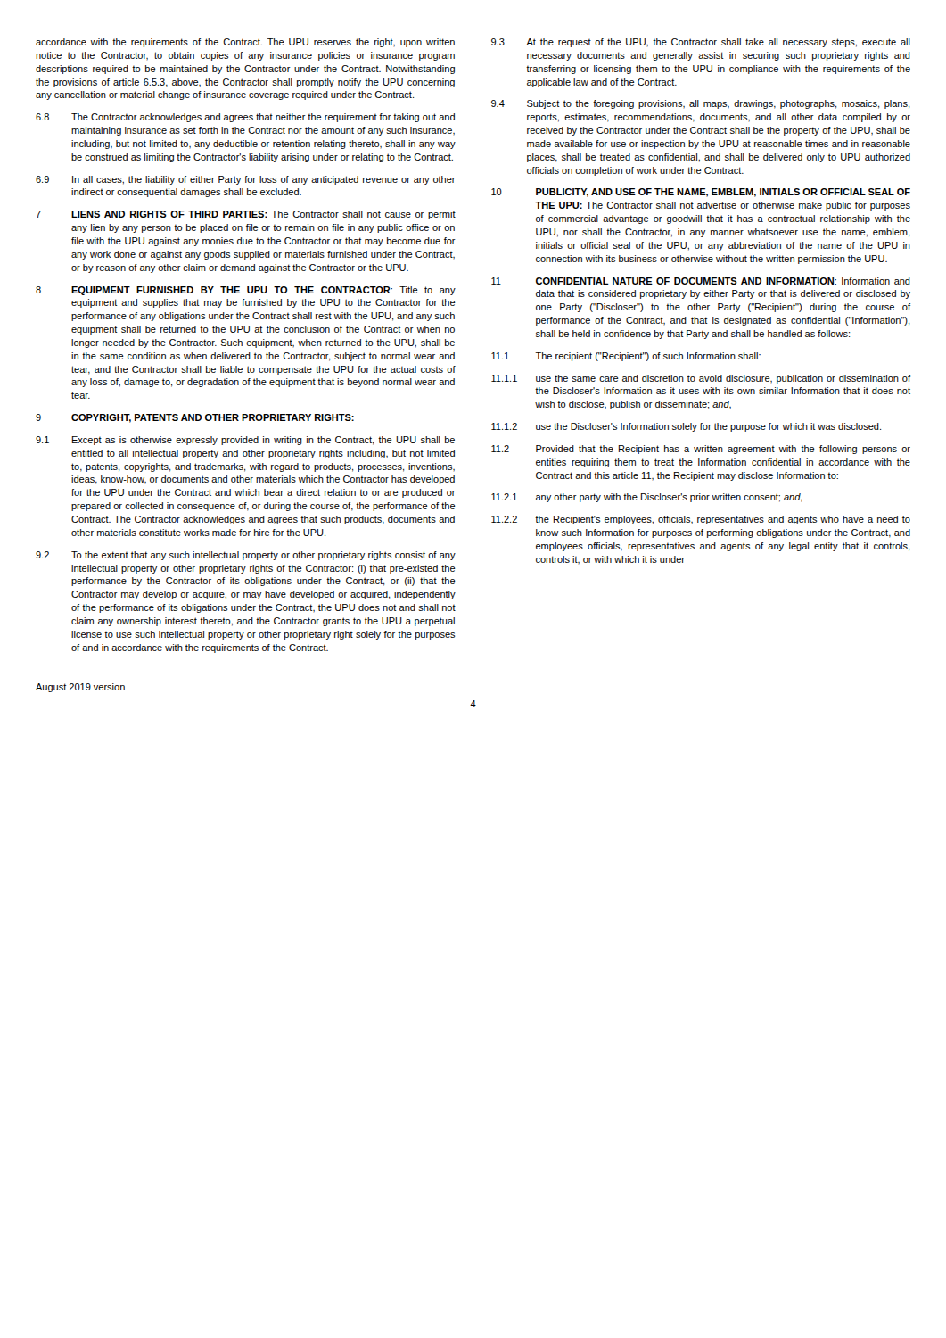accordance with the requirements of the Contract. The UPU reserves the right, upon written notice to the Contractor, to obtain copies of any insurance policies or insurance program descriptions required to be maintained by the Contractor under the Contract. Notwithstanding the provisions of article 6.5.3, above, the Contractor shall promptly notify the UPU concerning any cancellation or material change of insurance coverage required under the Contract.
6.8
The Contractor acknowledges and agrees that neither the requirement for taking out and maintaining insurance as set forth in the Contract nor the amount of any such insurance, including, but not limited to, any deductible or retention relating thereto, shall in any way be construed as limiting the Contractor's liability arising under or relating to the Contract.
6.9
In all cases, the liability of either Party for loss of any anticipated revenue or any other indirect or consequential damages shall be excluded.
7
Liens and rights of third parties: The Contractor shall not cause or permit any lien by any person to be placed on file or to remain on file in any public office or on file with the UPU against any monies due to the Contractor or that may become due for any work done or against any goods supplied or materials furnished under the Contract, or by reason of any other claim or demand against the Contractor or the UPU.
8
Equipment furnished by the UPU to the Contractor: Title to any equipment and supplies that may be furnished by the UPU to the Contractor for the performance of any obligations under the Contract shall rest with the UPU, and any such equipment shall be returned to the UPU at the conclusion of the Contract or when no longer needed by the Contractor. Such equipment, when returned to the UPU, shall be in the same condition as when delivered to the Contractor, subject to normal wear and tear, and the Contractor shall be liable to compensate the UPU for the actual costs of any loss of, damage to, or degradation of the equipment that is beyond normal wear and tear.
9
Copyright, patents and other proprietary rights:
9.1
Except as is otherwise expressly provided in writing in the Contract, the UPU shall be entitled to all intellectual property and other proprietary rights including, but not limited to, patents, copyrights, and trademarks, with regard to products, processes, inventions, ideas, know-how, or documents and other materials which the Contractor has developed for the UPU under the Contract and which bear a direct relation to or are produced or prepared or collected in consequence of, or during the course of, the performance of the Contract. The Contractor acknowledges and agrees that such products, documents and other materials constitute works made for hire for the UPU.
9.2
To the extent that any such intellectual property or other proprietary rights consist of any intellectual property or other proprietary rights of the Contractor: (i) that pre-existed the performance by the Contractor of its obligations under the Contract, or (ii) that the Contractor may develop or acquire, or may have developed or acquired, independently of the performance of its obligations under the Contract, the UPU does not and shall not claim any ownership interest thereto, and the Contractor grants to the UPU a perpetual license to use such intellectual property or other proprietary right solely for the purposes of and in accordance with the requirements of the Contract.
9.3
At the request of the UPU, the Contractor shall take all necessary steps, execute all necessary documents and generally assist in securing such proprietary rights and transferring or licensing them to the UPU in compliance with the requirements of the applicable law and of the Contract.
9.4
Subject to the foregoing provisions, all maps, drawings, photographs, mosaics, plans, reports, estimates, recommendations, documents, and all other data compiled by or received by the Contractor under the Contract shall be the property of the UPU, shall be made available for use or inspection by the UPU at reasonable times and in reasonable places, shall be treated as confidential, and shall be delivered only to UPU authorized officials on completion of work under the Contract.
10
Publicity, and use of the name, emblem, initials or official seal of the UPU: The Contractor shall not advertise or otherwise make public for purposes of commercial advantage or goodwill that it has a contractual relationship with the UPU, nor shall the Contractor, in any manner whatsoever use the name, emblem, initials or official seal of the UPU, or any abbreviation of the name of the UPU in connection with its business or otherwise without the written permission the UPU.
11
Confidential nature of documents and information: Information and data that is considered proprietary by either Party or that is delivered or disclosed by one Party ("Discloser") to the other Party ("Recipient") during the course of performance of the Contract, and that is designated as confidential ("Information"), shall be held in confidence by that Party and shall be handled as follows:
11.1
The recipient ("Recipient") of such Information shall:
11.1.1
use the same care and discretion to avoid disclosure, publication or dissemination of the Discloser's Information as it uses with its own similar Information that it does not wish to disclose, publish or disseminate; and,
11.1.2
use the Discloser's Information solely for the purpose for which it was disclosed.
11.2
Provided that the Recipient has a written agreement with the following persons or entities requiring them to treat the Information confidential in accordance with the Contract and this article 11, the Recipient may disclose Information to:
11.2.1
any other party with the Discloser's prior written consent; and,
11.2.2
the Recipient's employees, officials, representatives and agents who have a need to know such Information for purposes of performing obligations under the Contract, and employees officials, representatives and agents of any legal entity that it controls, controls it, or with which it is under
August 2019 version
4